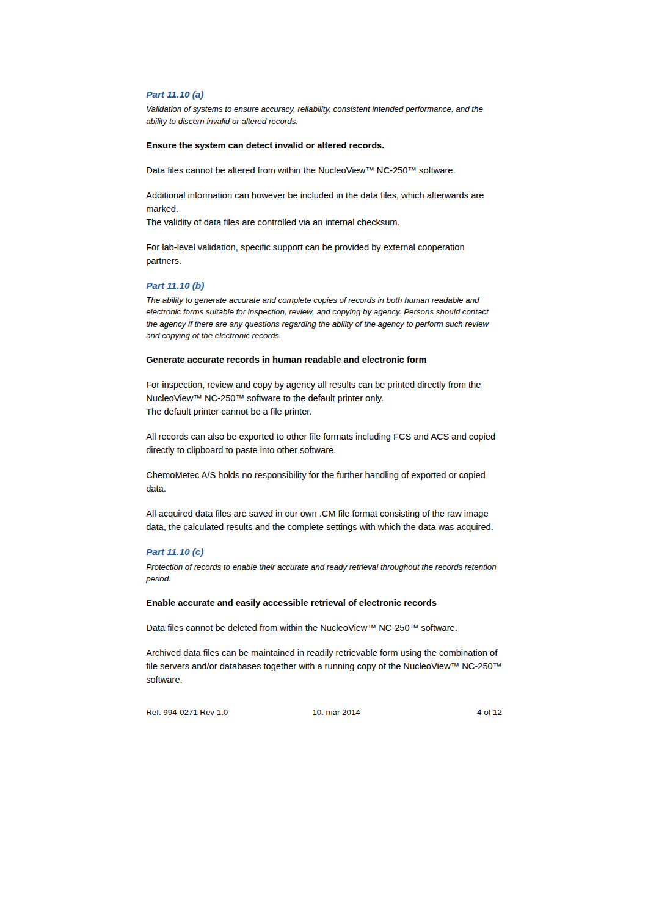Part 11.10 (a)
Validation of systems to ensure accuracy, reliability, consistent intended performance, and the ability to discern invalid or altered records.
Ensure the system can detect invalid or altered records.
Data files cannot be altered from within the NucleoView™ NC-250™ software.
Additional information can however be included in the data files, which afterwards are marked.
The validity of data files are controlled via an internal checksum.
For lab-level validation, specific support can be provided by external cooperation partners.
Part 11.10 (b)
The ability to generate accurate and complete copies of records in both human readable and electronic forms suitable for inspection, review, and copying by agency. Persons should contact the agency if there are any questions regarding the ability of the agency to perform such review and copying of the electronic records.
Generate accurate records in human readable and electronic form
For inspection, review and copy by agency all results can be printed directly from the NucleoView™ NC-250™ software to the default printer only.
The default printer cannot be a file printer.
All records can also be exported to other file formats including FCS and ACS and copied directly to clipboard to paste into other software.
ChemoMetec A/S holds no responsibility for the further handling of exported or copied data.
All acquired data files are saved in our own .CM file format consisting of the raw image data, the calculated results and the complete settings with which the data was acquired.
Part 11.10 (c)
Protection of records to enable their accurate and ready retrieval throughout the records retention period.
Enable accurate and easily accessible retrieval of electronic records
Data files cannot be deleted from within the NucleoView™ NC-250™ software.
Archived data files can be maintained in readily retrievable form using the combination of file servers and/or databases together with a running copy of the NucleoView™ NC-250™ software.
Ref. 994-0271 Rev 1.0 10. mar 2014 4 of 12